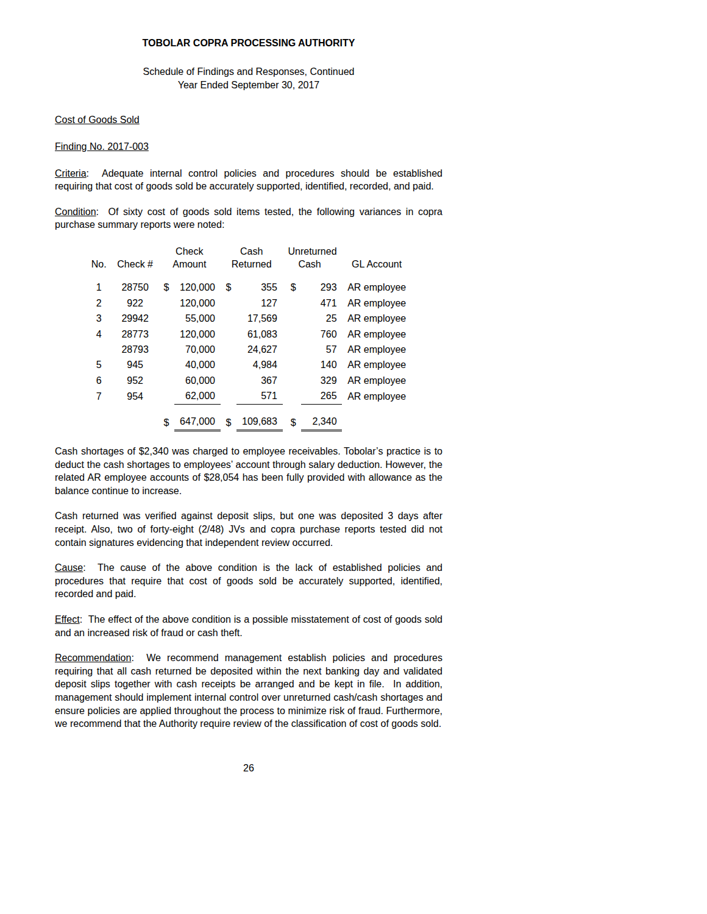Tobolar Copra Processing Authority
Schedule of Findings and Responses, Continued
Year Ended September 30, 2017
Cost of Goods Sold
Finding No. 2017-003
Criteria: Adequate internal control policies and procedures should be established requiring that cost of goods sold be accurately supported, identified, recorded, and paid.
Condition: Of sixty cost of goods sold items tested, the following variances in copra purchase summary reports were noted:
| | | Check | Cash | Unreturned | |
| --- | --- | --- | --- | --- | --- |
| No. | Check # | Amount | Returned | Cash | GL Account |
| 1 | 28750 | $ | 120,000 | $ | 355 | $ | 293 | AR employee |
| 2 | 922 | | 120,000 | | 127 | | 471 | AR employee |
| 3 | 29942 | | 55,000 | | 17,569 | | 25 | AR employee |
| 4 | 28773 | | 120,000 | | 61,083 | | 760 | AR employee |
| | 28793 | | 70,000 | | 24,627 | | 57 | AR employee |
| 5 | 945 | | 40,000 | | 4,984 | | 140 | AR employee |
| 6 | 952 | | 60,000 | | 367 | | 329 | AR employee |
| 7 | 954 | | 62,000 | | 571 | | 265 | AR employee |
| | | $ | 647,000 | $ | 109,683 | $ | 2,340 | |
Cash shortages of $2,340 was charged to employee receivables. Tobolar’s practice is to deduct the cash shortages to employees’ account through salary deduction. However, the related AR employee accounts of $28,054 has been fully provided with allowance as the balance continue to increase.
Cash returned was verified against deposit slips, but one was deposited 3 days after receipt. Also, two of forty-eight (2/48) JVs and copra purchase reports tested did not contain signatures evidencing that independent review occurred.
Cause: The cause of the above condition is the lack of established policies and procedures that require that cost of goods sold be accurately supported, identified, recorded and paid.
Effect: The effect of the above condition is a possible misstatement of cost of goods sold and an increased risk of fraud or cash theft.
Recommendation: We recommend management establish policies and procedures requiring that all cash returned be deposited within the next banking day and validated deposit slips together with cash receipts be arranged and be kept in file. In addition, management should implement internal control over unreturned cash/cash shortages and ensure policies are applied throughout the process to minimize risk of fraud. Furthermore, we recommend that the Authority require review of the classification of cost of goods sold.
26